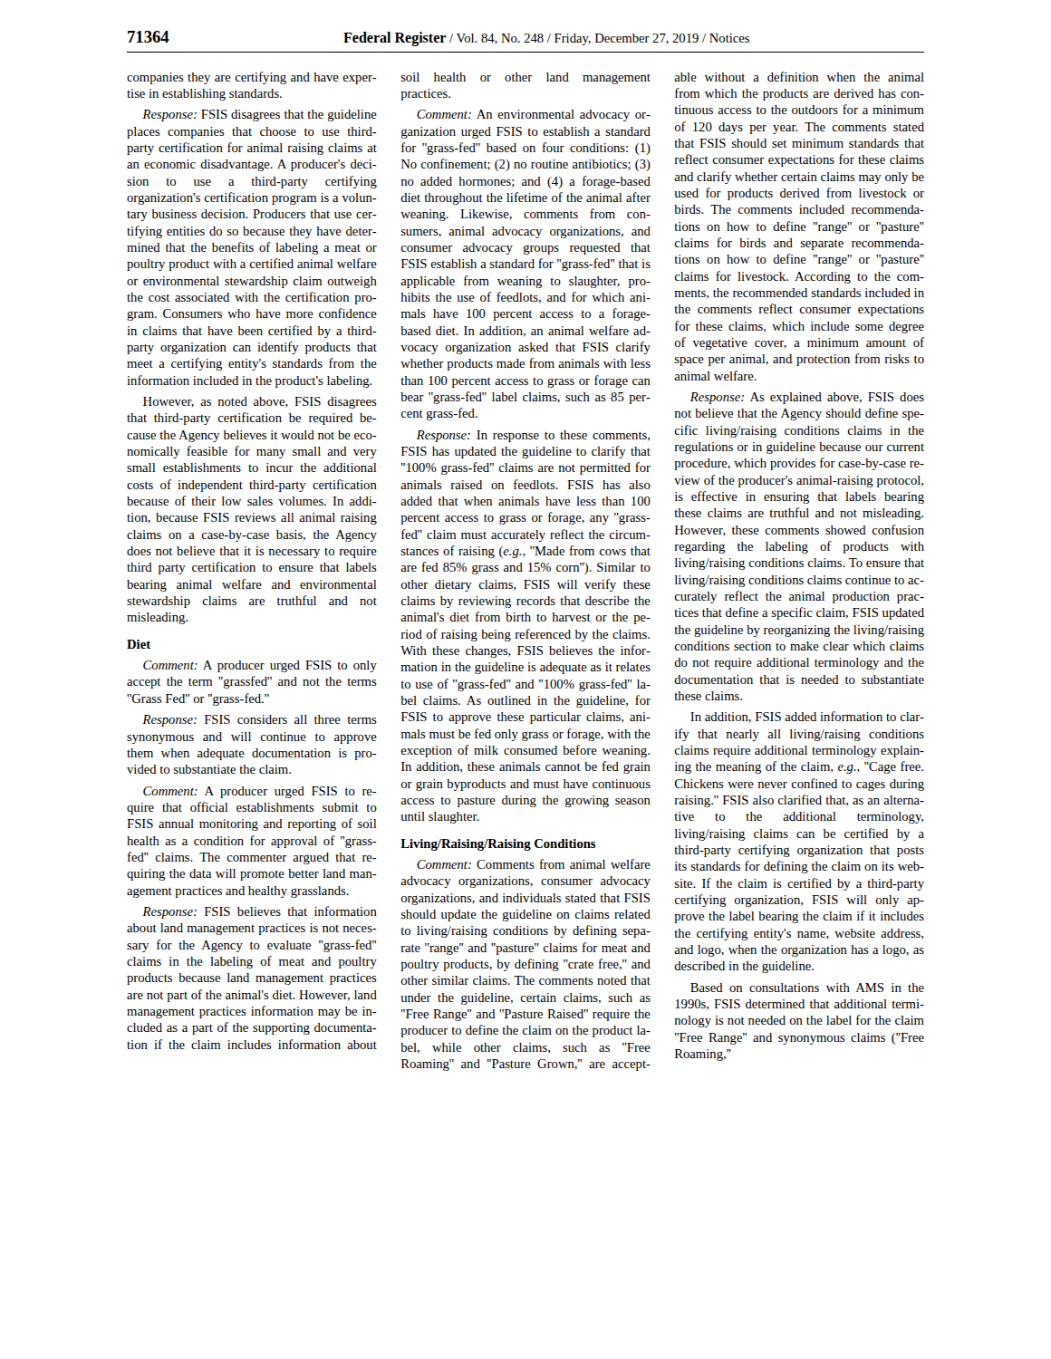71364 Federal Register / Vol. 84, No. 248 / Friday, December 27, 2019 / Notices
companies they are certifying and have expertise in establishing standards.
Response: FSIS disagrees that the guideline places companies that choose to use third-party certification for animal raising claims at an economic disadvantage. A producer's decision to use a third-party certifying organization's certification program is a voluntary business decision. Producers that use certifying entities do so because they have determined that the benefits of labeling a meat or poultry product with a certified animal welfare or environmental stewardship claim outweigh the cost associated with the certification program. Consumers who have more confidence in claims that have been certified by a third-party organization can identify products that meet a certifying entity's standards from the information included in the product's labeling.
However, as noted above, FSIS disagrees that third-party certification be required because the Agency believes it would not be economically feasible for many small and very small establishments to incur the additional costs of independent third-party certification because of their low sales volumes. In addition, because FSIS reviews all animal raising claims on a case-by-case basis, the Agency does not believe that it is necessary to require third party certification to ensure that labels bearing animal welfare and environmental stewardship claims are truthful and not misleading.
Diet
Comment: A producer urged FSIS to only accept the term ''grassfed'' and not the terms ''Grass Fed'' or ''grass-fed.''
Response: FSIS considers all three terms synonymous and will continue to approve them when adequate documentation is provided to substantiate the claim.
Comment: A producer urged FSIS to require that official establishments submit to FSIS annual monitoring and reporting of soil health as a condition for approval of ''grass-fed'' claims. The commenter argued that requiring the data will promote better land management practices and healthy grasslands.
Response: FSIS believes that information about land management practices is not necessary for the Agency to evaluate ''grass-fed'' claims in the labeling of meat and poultry products because land management practices are not part of the animal's diet. However, land management practices information may be included as a part of the supporting documentation if the claim includes information about soil health or other land management practices.
Comment: An environmental advocacy organization urged FSIS to establish a standard for ''grass-fed'' based on four conditions: (1) No confinement; (2) no routine antibiotics; (3) no added hormones; and (4) a forage-based diet throughout the lifetime of the animal after weaning. Likewise, comments from consumers, animal advocacy organizations, and consumer advocacy groups requested that FSIS establish a standard for ''grass-fed'' that is applicable from weaning to slaughter, prohibits the use of feedlots, and for which animals have 100 percent access to a forage-based diet. In addition, an animal welfare advocacy organization asked that FSIS clarify whether products made from animals with less than 100 percent access to grass or forage can bear ''grass-fed'' label claims, such as 85 percent grass-fed.
Response: In response to these comments, FSIS has updated the guideline to clarify that ''100% grass-fed'' claims are not permitted for animals raised on feedlots. FSIS has also added that when animals have less than 100 percent access to grass or forage, any ''grass-fed'' claim must accurately reflect the circumstances of raising (e.g., ''Made from cows that are fed 85% grass and 15% corn''). Similar to other dietary claims, FSIS will verify these claims by reviewing records that describe the animal's diet from birth to harvest or the period of raising being referenced by the claims. With these changes, FSIS believes the information in the guideline is adequate as it relates to use of ''grass-fed'' and ''100% grass-fed'' label claims. As outlined in the guideline, for FSIS to approve these particular claims, animals must be fed only grass or forage, with the exception of milk consumed before weaning. In addition, these animals cannot be fed grain or grain byproducts and must have continuous access to pasture during the growing season until slaughter.
Living/Raising/Raising Conditions
Comment: Comments from animal welfare advocacy organizations, consumer advocacy organizations, and individuals stated that FSIS should update the guideline on claims related to living/raising conditions by defining separate ''range'' and ''pasture'' claims for meat and poultry products, by defining ''crate free,'' and other similar claims. The comments noted that under the guideline, certain claims, such as ''Free Range'' and ''Pasture Raised'' require the producer to define the claim on the product label, while other claims, such as ''Free Roaming'' and ''Pasture Grown,'' are acceptable without a definition when the animal from which the products are derived has continuous access to the outdoors for a minimum of 120 days per year. The comments stated that FSIS should set minimum standards that reflect consumer expectations for these claims and clarify whether certain claims may only be used for products derived from livestock or birds. The comments included recommendations on how to define ''range'' or ''pasture'' claims for birds and separate recommendations on how to define ''range'' or ''pasture'' claims for livestock. According to the comments, the recommended standards included in the comments reflect consumer expectations for these claims, which include some degree of vegetative cover, a minimum amount of space per animal, and protection from risks to animal welfare.
Response: As explained above, FSIS does not believe that the Agency should define specific living/raising conditions claims in the regulations or in guideline because our current procedure, which provides for case-by-case review of the producer's animal-raising protocol, is effective in ensuring that labels bearing these claims are truthful and not misleading. However, these comments showed confusion regarding the labeling of products with living/raising conditions claims. To ensure that living/raising conditions claims continue to accurately reflect the animal production practices that define a specific claim, FSIS updated the guideline by reorganizing the living/raising conditions section to make clear which claims do not require additional terminology and the documentation that is needed to substantiate these claims.
In addition, FSIS added information to clarify that nearly all living/raising conditions claims require additional terminology explaining the meaning of the claim, e.g., ''Cage free. Chickens were never confined to cages during raising.'' FSIS also clarified that, as an alternative to the additional terminology, living/raising claims can be certified by a third-party certifying organization that posts its standards for defining the claim on its website. If the claim is certified by a third-party certifying organization, FSIS will only approve the label bearing the claim if it includes the certifying entity's name, website address, and logo, when the organization has a logo, as described in the guideline.
Based on consultations with AMS in the 1990s, FSIS determined that additional terminology is not needed on the label for the claim ''Free Range'' and synonymous claims (''Free Roaming,''